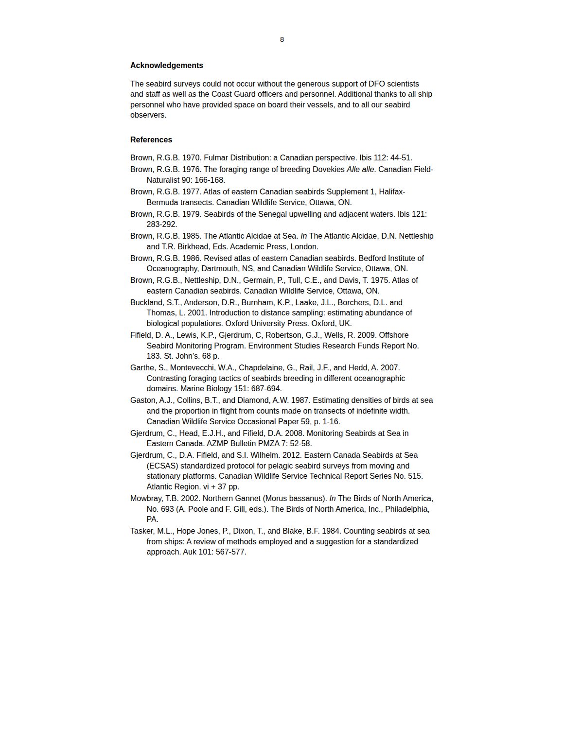8
Acknowledgements
The seabird surveys could not occur without the generous support of DFO scientists and staff as well as the Coast Guard officers and personnel. Additional thanks to all ship personnel who have provided space on board their vessels, and to all our seabird observers.
References
Brown, R.G.B. 1970. Fulmar Distribution: a Canadian perspective. Ibis 112: 44-51.
Brown, R.G.B. 1976. The foraging range of breeding Dovekies Alle alle. Canadian Field- Naturalist 90: 166-168.
Brown, R.G.B. 1977. Atlas of eastern Canadian seabirds Supplement 1, Halifax-Bermuda transects. Canadian Wildlife Service, Ottawa, ON.
Brown, R.G.B. 1979. Seabirds of the Senegal upwelling and adjacent waters. Ibis 121: 283-292.
Brown, R.G.B. 1985. The Atlantic Alcidae at Sea. In The Atlantic Alcidae, D.N. Nettleship and T.R. Birkhead, Eds. Academic Press, London.
Brown, R.G.B. 1986. Revised atlas of eastern Canadian seabirds. Bedford Institute of Oceanography, Dartmouth, NS, and Canadian Wildlife Service, Ottawa, ON.
Brown, R.G.B., Nettleship, D.N., Germain, P., Tull, C.E., and Davis, T. 1975. Atlas of eastern Canadian seabirds. Canadian Wildlife Service, Ottawa, ON.
Buckland, S.T., Anderson, D.R., Burnham, K.P., Laake, J.L., Borchers, D.L. and Thomas, L. 2001. Introduction to distance sampling: estimating abundance of biological populations. Oxford University Press. Oxford, UK.
Fifield, D. A., Lewis, K.P., Gjerdrum, C, Robertson, G.J., Wells, R. 2009. Offshore Seabird Monitoring Program. Environment Studies Research Funds Report No. 183. St. John's. 68 p.
Garthe, S., Montevecchi, W.A., Chapdelaine, G., Rail, J.F., and Hedd, A. 2007. Contrasting foraging tactics of seabirds breeding in different oceanographic domains. Marine Biology 151: 687-694.
Gaston, A.J., Collins, B.T., and Diamond, A.W. 1987. Estimating densities of birds at sea and the proportion in flight from counts made on transects of indefinite width. Canadian Wildlife Service Occasional Paper 59, p. 1-16.
Gjerdrum, C., Head, E.J.H., and Fifield, D.A. 2008. Monitoring Seabirds at Sea in Eastern Canada. AZMP Bulletin PMZA 7: 52-58.
Gjerdrum, C., D.A. Fifield, and S.I. Wilhelm. 2012. Eastern Canada Seabirds at Sea (ECSAS) standardized protocol for pelagic seabird surveys from moving and stationary platforms. Canadian Wildlife Service Technical Report Series No. 515. Atlantic Region. vi + 37 pp.
Mowbray, T.B. 2002. Northern Gannet (Morus bassanus). In The Birds of North America, No. 693 (A. Poole and F. Gill, eds.). The Birds of North America, Inc., Philadelphia, PA.
Tasker, M.L., Hope Jones, P., Dixon, T., and Blake, B.F. 1984. Counting seabirds at sea from ships: A review of methods employed and a suggestion for a standardized approach. Auk 101: 567-577.